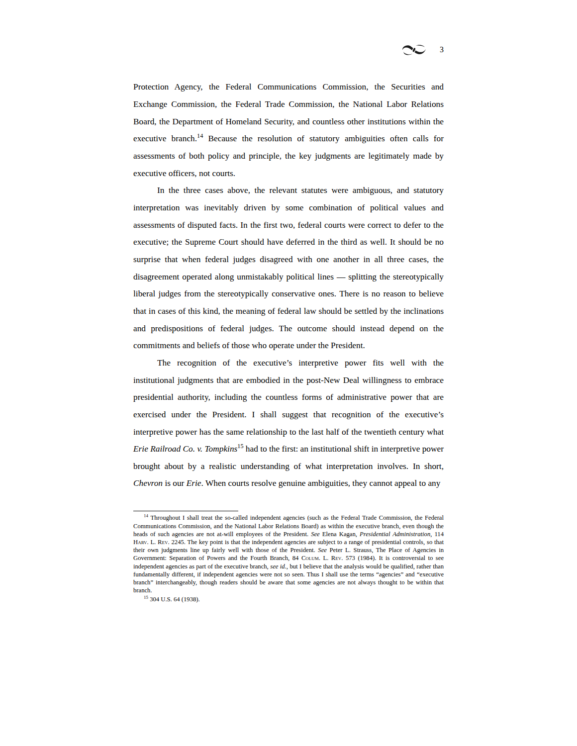3
Protection Agency, the Federal Communications Commission, the Securities and Exchange Commission, the Federal Trade Commission, the National Labor Relations Board, the Department of Homeland Security, and countless other institutions within the executive branch.14 Because the resolution of statutory ambiguities often calls for assessments of both policy and principle, the key judgments are legitimately made by executive officers, not courts.
In the three cases above, the relevant statutes were ambiguous, and statutory interpretation was inevitably driven by some combination of political values and assessments of disputed facts. In the first two, federal courts were correct to defer to the executive; the Supreme Court should have deferred in the third as well. It should be no surprise that when federal judges disagreed with one another in all three cases, the disagreement operated along unmistakably political lines — splitting the stereotypically liberal judges from the stereotypically conservative ones. There is no reason to believe that in cases of this kind, the meaning of federal law should be settled by the inclinations and predispositions of federal judges. The outcome should instead depend on the commitments and beliefs of those who operate under the President.
The recognition of the executive’s interpretive power fits well with the institutional judgments that are embodied in the post-New Deal willingness to embrace presidential authority, including the countless forms of administrative power that are exercised under the President. I shall suggest that recognition of the executive’s interpretive power has the same relationship to the last half of the twentieth century what Erie Railroad Co. v. Tompkins15 had to the first: an institutional shift in interpretive power brought about by a realistic understanding of what interpretation involves. In short, Chevron is our Erie. When courts resolve genuine ambiguities, they cannot appeal to any
14 Throughout I shall treat the so-called independent agencies (such as the Federal Trade Commission, the Federal Communications Commission, and the National Labor Relations Board) as within the executive branch, even though the heads of such agencies are not at-will employees of the President. See Elena Kagan, Presidential Administration, 114 Harv. L. Rev. 2245. The key point is that the independent agencies are subject to a range of presidential controls, so that their own judgments line up fairly well with those of the President. See Peter L. Strauss, The Place of Agencies in Government: Separation of Powers and the Fourth Branch, 84 Colum. L. Rev. 573 (1984). It is controversial to see independent agencies as part of the executive branch, see id., but I believe that the analysis would be qualified, rather than fundamentally different, if independent agencies were not so seen. Thus I shall use the terms “agencies” and “executive branch” interchangeably, though readers should be aware that some agencies are not always thought to be within that branch.
15 304 U.S. 64 (1938).